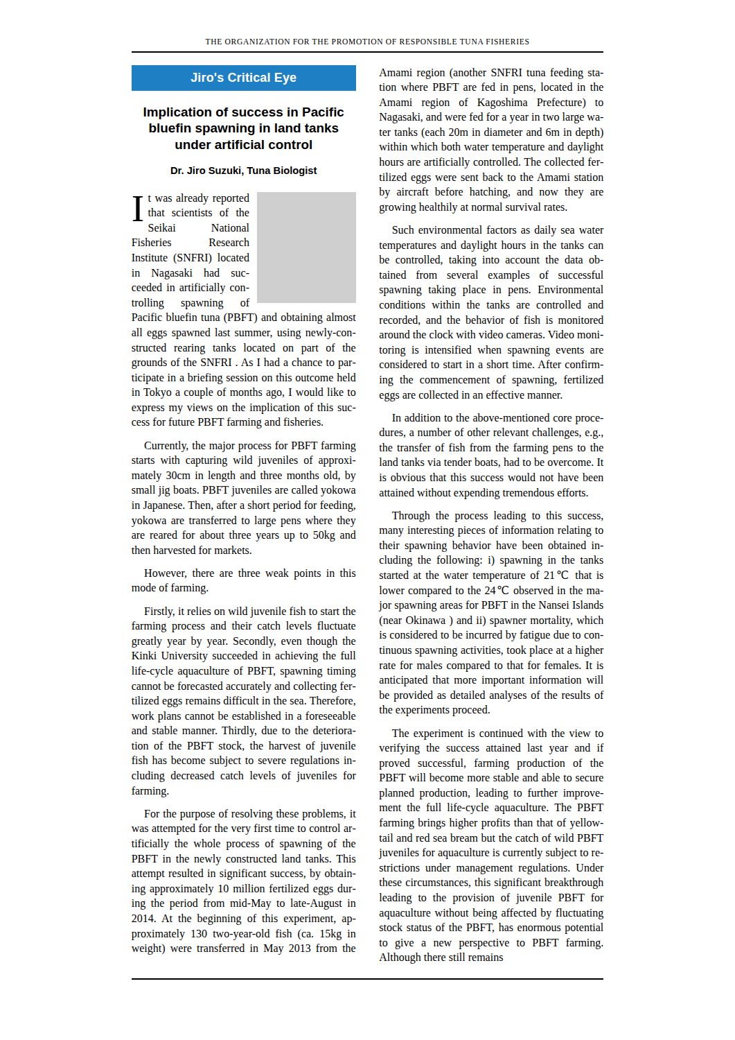The Organization for the Promotion of Responsible Tuna Fisheries
Jiro's Critical Eye
Implication of success in Pacific bluefin spawning in land tanks under artificial control
Dr. Jiro Suzuki, Tuna Biologist
It was already reported that scientists of the Seikai National Fisheries Research Institute (SNFRI) located in Nagasaki had succeeded in artificially controlling spawning of Pacific bluefin tuna (PBFT) and obtaining almost all eggs spawned last summer, using newly-constructed rearing tanks located on part of the grounds of the SNFRI . As I had a chance to participate in a briefing session on this outcome held in Tokyo a couple of months ago, I would like to express my views on the implication of this success for future PBFT farming and fisheries.
Currently, the major process for PBFT farming starts with capturing wild juveniles of approximately 30cm in length and three months old, by small jig boats. PBFT juveniles are called yokowa in Japanese. Then, after a short period for feeding, yokowa are transferred to large pens where they are reared for about three years up to 50kg and then harvested for markets.
However, there are three weak points in this mode of farming.
Firstly, it relies on wild juvenile fish to start the farming process and their catch levels fluctuate greatly year by year. Secondly, even though the Kinki University succeeded in achieving the full life-cycle aquaculture of PBFT, spawning timing cannot be forecasted accurately and collecting fertilized eggs remains difficult in the sea. Therefore, work plans cannot be established in a foreseeable and stable manner. Thirdly, due to the deterioration of the PBFT stock, the harvest of juvenile fish has become subject to severe regulations including decreased catch levels of juveniles for farming.
For the purpose of resolving these problems, it was attempted for the very first time to control artificially the whole process of spawning of the PBFT in the newly constructed land tanks. This attempt resulted in significant success, by obtaining approximately 10 million fertilized eggs during the period from mid-May to late-August in 2014. At the beginning of this experiment, approximately 130 two-year-old fish (ca. 15kg in weight) were transferred in May 2013 from the Amami region (another SNFRI tuna feeding station where PBFT are fed in pens, located in the Amami region of Kagoshima Prefecture) to Nagasaki, and were fed for a year in two large water tanks (each 20m in diameter and 6m in depth) within which both water temperature and daylight hours are artificially controlled. The collected fertilized eggs were sent back to the Amami station by aircraft before hatching, and now they are growing healthily at normal survival rates.
Such environmental factors as daily sea water temperatures and daylight hours in the tanks can be controlled, taking into account the data obtained from several examples of successful spawning taking place in pens. Environmental conditions within the tanks are controlled and recorded, and the behavior of fish is monitored around the clock with video cameras. Video monitoring is intensified when spawning events are considered to start in a short time. After confirming the commencement of spawning, fertilized eggs are collected in an effective manner.
In addition to the above-mentioned core procedures, a number of other relevant challenges, e.g., the transfer of fish from the farming pens to the land tanks via tender boats, had to be overcome. It is obvious that this success would not have been attained without expending tremendous efforts.
Through the process leading to this success, many interesting pieces of information relating to their spawning behavior have been obtained including the following: i) spawning in the tanks started at the water temperature of 21℃ that is lower compared to the 24℃ observed in the major spawning areas for PBFT in the Nansei Islands (near Okinawa ) and ii) spawner mortality, which is considered to be incurred by fatigue due to continuous spawning activities, took place at a higher rate for males compared to that for females. It is anticipated that more important information will be provided as detailed analyses of the results of the experiments proceed.
The experiment is continued with the view to verifying the success attained last year and if proved successful, farming production of the PBFT will become more stable and able to secure planned production, leading to further improvement the full life-cycle aquaculture. The PBFT farming brings higher profits than that of yellowtail and red sea bream but the catch of wild PBFT juveniles for aquaculture is currently subject to restrictions under management regulations. Under these circumstances, this significant breakthrough leading to the provision of juvenile PBFT for aquaculture without being affected by fluctuating stock status of the PBFT, has enormous potential to give a new perspective to PBFT farming. Although there still remains